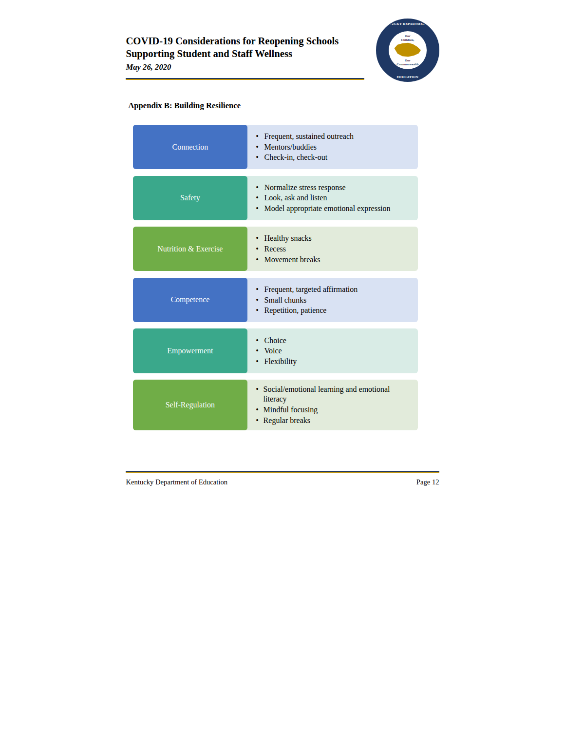COVID-19 Considerations for Reopening Schools
Supporting Student and Staff Wellness
May 26, 2020
KENTUCKY DEPARTMENT OF EDUCATION
Our
Children,
Our
Commonwealth
Appendix B: Building Resilience
Connection
Frequent, sustained outreach
Mentors/buddies
Check-in, check-out
Safety
Normalize stress response
Look, ask and listen
Model appropriate emotional expression
Nutrition & Exercise
Healthy snacks
Recess
Movement breaks
Competence
Frequent, targeted affirmation
Small chunks
Repetition, patience
Empowerment
Choice
Voice
Flexibility
Self-Regulation
Social/emotional learning and emotional literacy
Mindful focusing
Regular breaks
Kentucky Department of Education Page 12